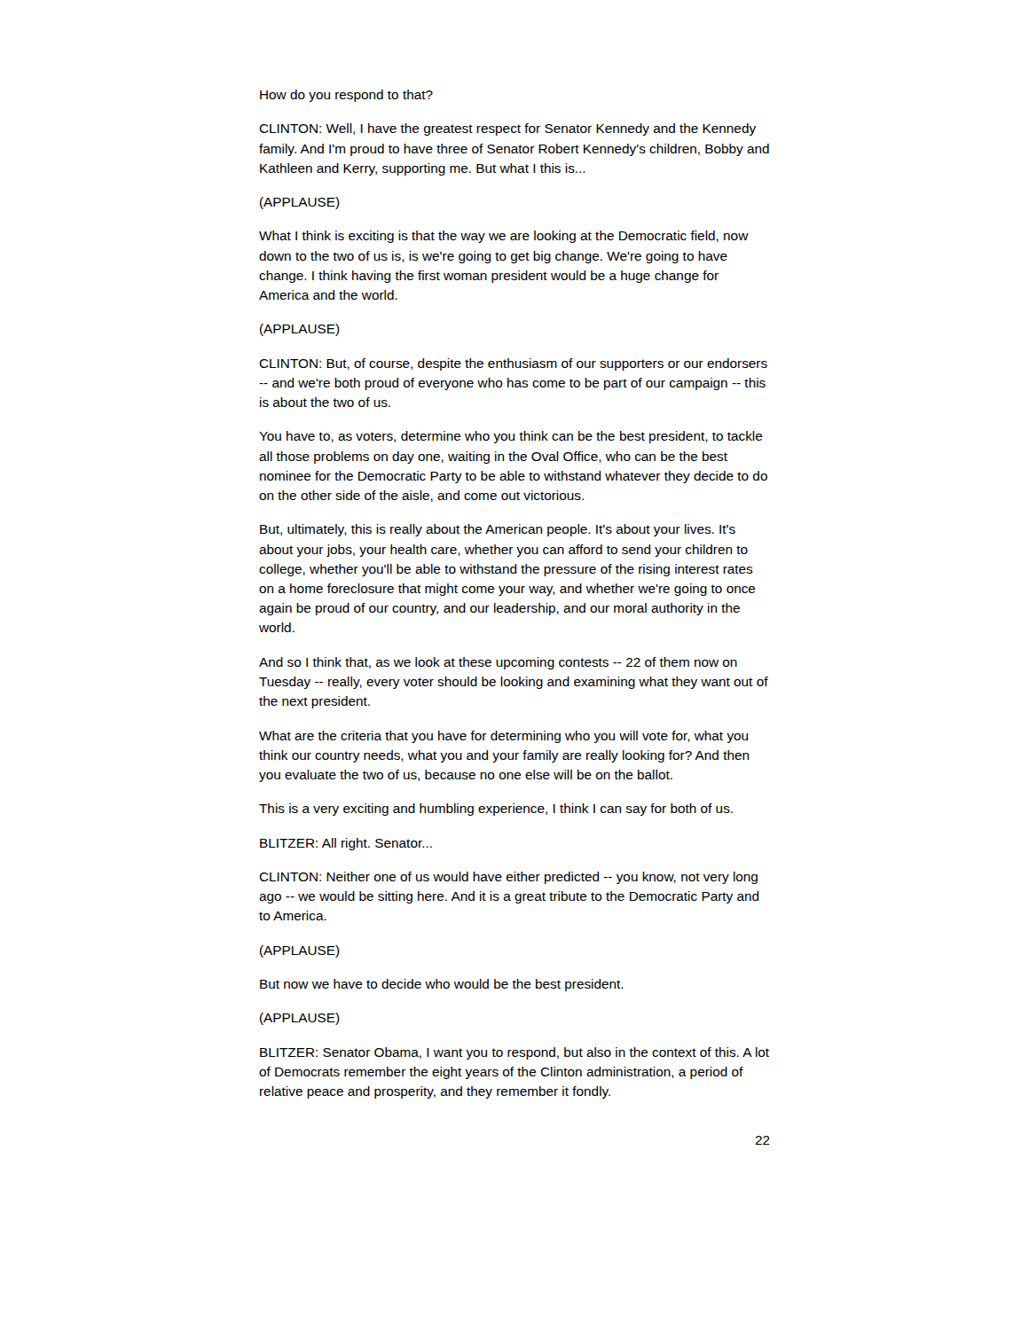How do you respond to that?
CLINTON: Well, I have the greatest respect for Senator Kennedy and the Kennedy family. And I'm proud to have three of Senator Robert Kennedy's children, Bobby and Kathleen and Kerry, supporting me. But what I this is...
(APPLAUSE)
What I think is exciting is that the way we are looking at the Democratic field, now down to the two of us is, is we're going to get big change. We're going to have change. I think having the first woman president would be a huge change for America and the world.
(APPLAUSE)
CLINTON: But, of course, despite the enthusiasm of our supporters or our endorsers -- and we're both proud of everyone who has come to be part of our campaign -- this is about the two of us.
You have to, as voters, determine who you think can be the best president, to tackle all those problems on day one, waiting in the Oval Office, who can be the best nominee for the Democratic Party to be able to withstand whatever they decide to do on the other side of the aisle, and come out victorious.
But, ultimately, this is really about the American people. It's about your lives. It's about your jobs, your health care, whether you can afford to send your children to college, whether you'll be able to withstand the pressure of the rising interest rates on a home foreclosure that might come your way, and whether we're going to once again be proud of our country, and our leadership, and our moral authority in the world.
And so I think that, as we look at these upcoming contests -- 22 of them now on Tuesday -- really, every voter should be looking and examining what they want out of the next president.
What are the criteria that you have for determining who you will vote for, what you think our country needs, what you and your family are really looking for? And then you evaluate the two of us, because no one else will be on the ballot.
This is a very exciting and humbling experience, I think I can say for both of us.
BLITZER: All right. Senator...
CLINTON: Neither one of us would have either predicted -- you know, not very long ago -- we would be sitting here. And it is a great tribute to the Democratic Party and to America.
(APPLAUSE)
But now we have to decide who would be the best president.
(APPLAUSE)
BLITZER: Senator Obama, I want you to respond, but also in the context of this. A lot of Democrats remember the eight years of the Clinton administration, a period of relative peace and prosperity, and they remember it fondly.
22